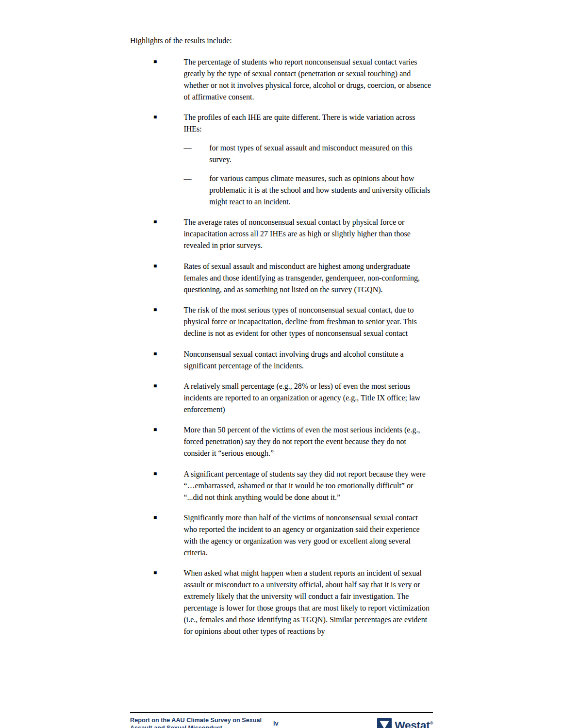Highlights of the results include:
The percentage of students who report nonconsensual sexual contact varies greatly by the type of sexual contact (penetration or sexual touching) and whether or not it involves physical force, alcohol or drugs, coercion, or absence of affirmative consent.
The profiles of each IHE are quite different. There is wide variation across IHEs:
for most types of sexual assault and misconduct measured on this survey.
for various campus climate measures, such as opinions about how problematic it is at the school and how students and university officials might react to an incident.
The average rates of nonconsensual sexual contact by physical force or incapacitation across all 27 IHEs are as high or slightly higher than those revealed in prior surveys.
Rates of sexual assault and misconduct are highest among undergraduate females and those identifying as transgender, genderqueer, non-conforming, questioning, and as something not listed on the survey (TGQN).
The risk of the most serious types of nonconsensual sexual contact, due to physical force or incapacitation, decline from freshman to senior year. This decline is not as evident for other types of nonconsensual sexual contact
Nonconsensual sexual contact involving drugs and alcohol constitute a significant percentage of the incidents.
A relatively small percentage (e.g., 28% or less) of even the most serious incidents are reported to an organization or agency (e.g., Title IX office; law enforcement)
More than 50 percent of the victims of even the most serious incidents (e.g., forced penetration) say they do not report the event because they do not consider it “serious enough.”
A significant percentage of students say they did not report because they were “…embarrassed, ashamed or that it would be too emotionally difficult” or “...did not think anything would be done about it.”
Significantly more than half of the victims of nonconsensual sexual contact who reported the incident to an agency or organization said their experience with the agency or organization was very good or excellent along several criteria.
When asked what might happen when a student reports an incident of sexual assault or misconduct to a university official, about half say that it is very or extremely likely that the university will conduct a fair investigation. The percentage is lower for those groups that are most likely to report victimization (i.e., females and those identifying as TGQN). Similar percentages are evident for opinions about other types of reactions by
Report on the AAU Climate Survey on Sexual
Assault and Sexual Misconduct
iv
Westat®